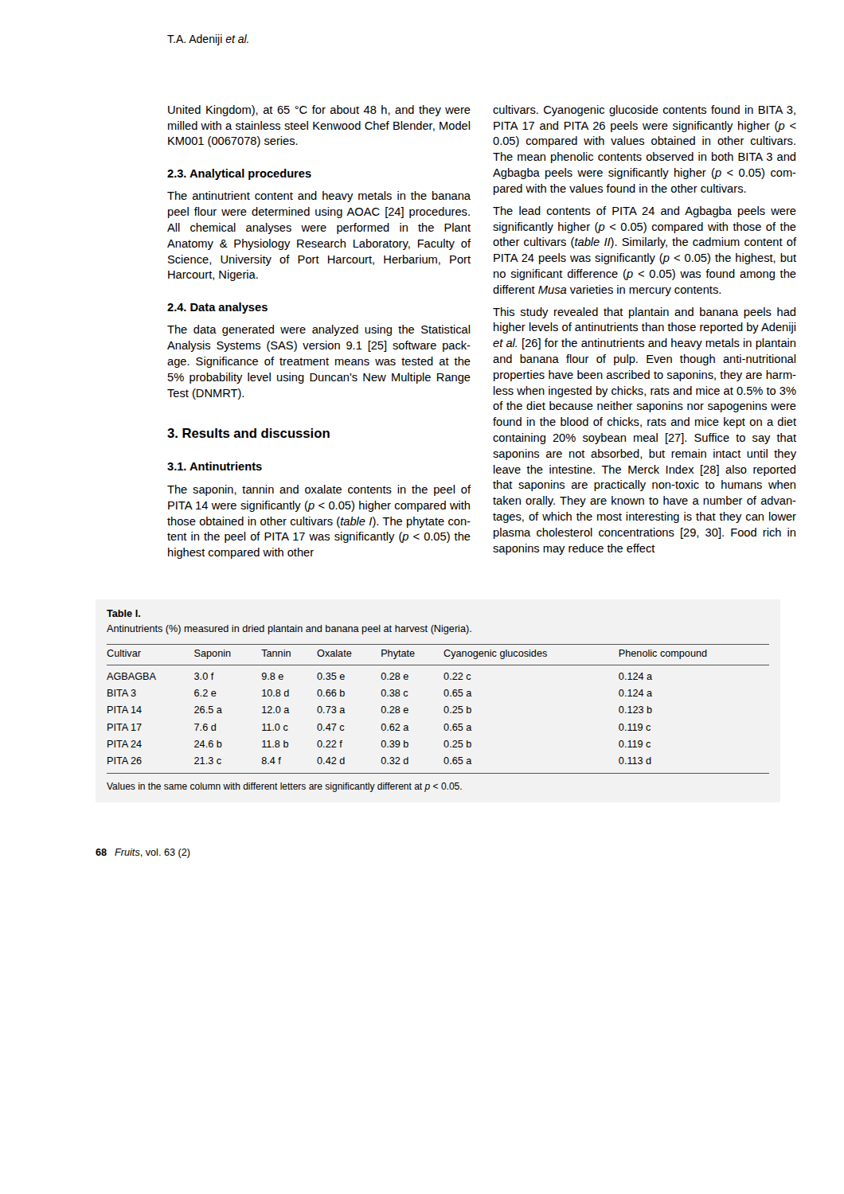T.A. Adeniji et al.
United Kingdom), at 65 °C for about 48 h, and they were milled with a stainless steel Kenwood Chef Blender, Model KM001 (0067078) series.
2.3. Analytical procedures
The antinutrient content and heavy metals in the banana peel flour were determined using AOAC [24] procedures. All chemical analyses were performed in the Plant Anatomy & Physiology Research Laboratory, Faculty of Science, University of Port Harcourt, Herbarium, Port Harcourt, Nigeria.
2.4. Data analyses
The data generated were analyzed using the Statistical Analysis Systems (SAS) version 9.1 [25] software package. Significance of treatment means was tested at the 5% probability level using Duncan's New Multiple Range Test (DNMRT).
3. Results and discussion
3.1. Antinutrients
The saponin, tannin and oxalate contents in the peel of PITA 14 were significantly (p < 0.05) higher compared with those obtained in other cultivars (table I). The phytate content in the peel of PITA 17 was significantly (p < 0.05) the highest compared with other
cultivars. Cyanogenic glucoside contents found in BITA 3, PITA 17 and PITA 26 peels were significantly higher (p < 0.05) compared with values obtained in other cultivars. The mean phenolic contents observed in both BITA 3 and Agbagba peels were significantly higher (p < 0.05) compared with the values found in the other cultivars.
The lead contents of PITA 24 and Agbagba peels were significantly higher (p < 0.05) compared with those of the other cultivars (table II). Similarly, the cadmium content of PITA 24 peels was significantly (p < 0.05) the highest, but no significant difference (p < 0.05) was found among the different Musa varieties in mercury contents.
This study revealed that plantain and banana peels had higher levels of antinutrients than those reported by Adeniji et al. [26] for the antinutrients and heavy metals in plantain and banana flour of pulp. Even though anti-nutritional properties have been ascribed to saponins, they are harmless when ingested by chicks, rats and mice at 0.5% to 3% of the diet because neither saponins nor sapogenins were found in the blood of chicks, rats and mice kept on a diet containing 20% soybean meal [27]. Suffice to say that saponins are not absorbed, but remain intact until they leave the intestine. The Merck Index [28] also reported that saponins are practically non-toxic to humans when taken orally. They are known to have a number of advantages, of which the most interesting is that they can lower plasma cholesterol concentrations [29, 30]. Food rich in saponins may reduce the effect
Table I.
Antinutrients (%) measured in dried plantain and banana peel at harvest (Nigeria).
| Cultivar | Saponin | Tannin | Oxalate | Phytate | Cyanogenic glucosides | Phenolic compound |
| --- | --- | --- | --- | --- | --- | --- |
| AGBAGBA | 3.0 f | 9.8 e | 0.35 e | 0.28 e | 0.22 c | 0.124 a |
| BITA 3 | 6.2 e | 10.8 d | 0.66 b | 0.38 c | 0.65 a | 0.124 a |
| PITA 14 | 26.5 a | 12.0 a | 0.73 a | 0.28 e | 0.25 b | 0.123 b |
| PITA 17 | 7.6 d | 11.0 c | 0.47 c | 0.62 a | 0.65 a | 0.119 c |
| PITA 24 | 24.6 b | 11.8 b | 0.22 f | 0.39 b | 0.25 b | 0.119 c |
| PITA 26 | 21.3 c | 8.4 f | 0.42 d | 0.32 d | 0.65 a | 0.113 d |
Values in the same column with different letters are significantly different at p < 0.05.
68 Fruits, vol. 63 (2)